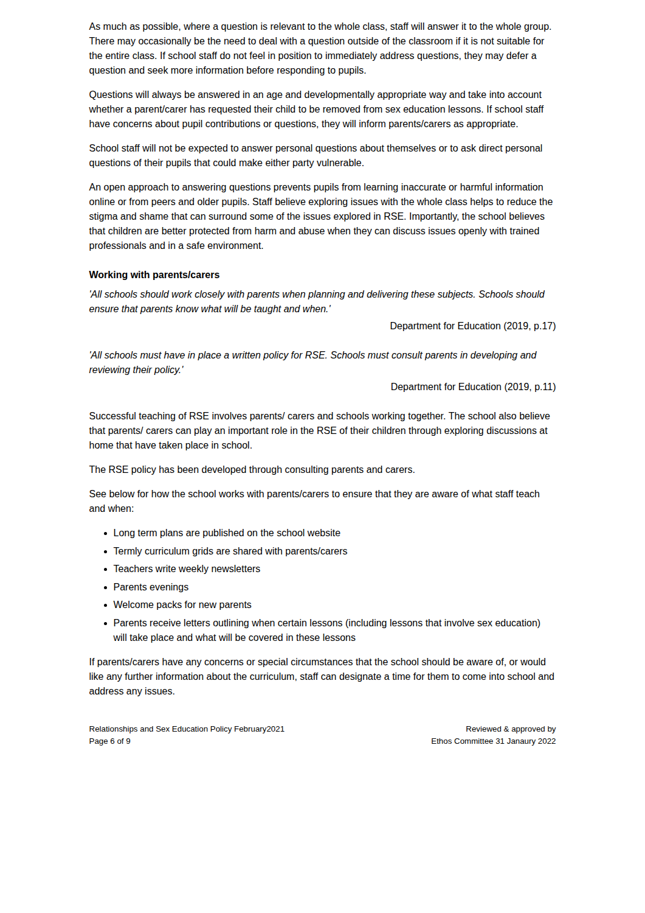As much as possible, where a question is relevant to the whole class, staff will answer it to the whole group. There may occasionally be the need to deal with a question outside of the classroom if it is not suitable for the entire class. If school staff do not feel in position to immediately address questions, they may defer a question and seek more information before responding to pupils.
Questions will always be answered in an age and developmentally appropriate way and take into account whether a parent/carer has requested their child to be removed from sex education lessons. If school staff have concerns about pupil contributions or questions, they will inform parents/carers as appropriate.
School staff will not be expected to answer personal questions about themselves or to ask direct personal questions of their pupils that could make either party vulnerable.
An open approach to answering questions prevents pupils from learning inaccurate or harmful information online or from peers and older pupils. Staff believe exploring issues with the whole class helps to reduce the stigma and shame that can surround some of the issues explored in RSE. Importantly, the school believes that children are better protected from harm and abuse when they can discuss issues openly with trained professionals and in a safe environment.
Working with parents/carers
'All schools should work closely with parents when planning and delivering these subjects. Schools should ensure that parents know what will be taught and when.'
Department for Education (2019, p.17)
'All schools must have in place a written policy for RSE. Schools must consult parents in developing and reviewing their policy.'
Department for Education (2019, p.11)
Successful teaching of RSE involves parents/ carers and schools working together. The school also believe that parents/ carers can play an important role in the RSE of their children through exploring discussions at home that have taken place in school.
The RSE policy has been developed through consulting parents and carers.
See below for how the school works with parents/carers to ensure that they are aware of what staff teach and when:
Long term plans are published on the school website
Termly curriculum grids are shared with parents/carers
Teachers write weekly newsletters
Parents evenings
Welcome packs for new parents
Parents receive letters outlining when certain lessons (including lessons that involve sex education) will take place and what will be covered in these lessons
If parents/carers have any concerns or special circumstances that the school should be aware of, or would like any further information about the curriculum, staff can designate a time for them to come into school and address any issues.
Relationships and Sex Education Policy February2021
Page 6 of 9
Reviewed & approved by
Ethos Committee 31 Janaury 2022